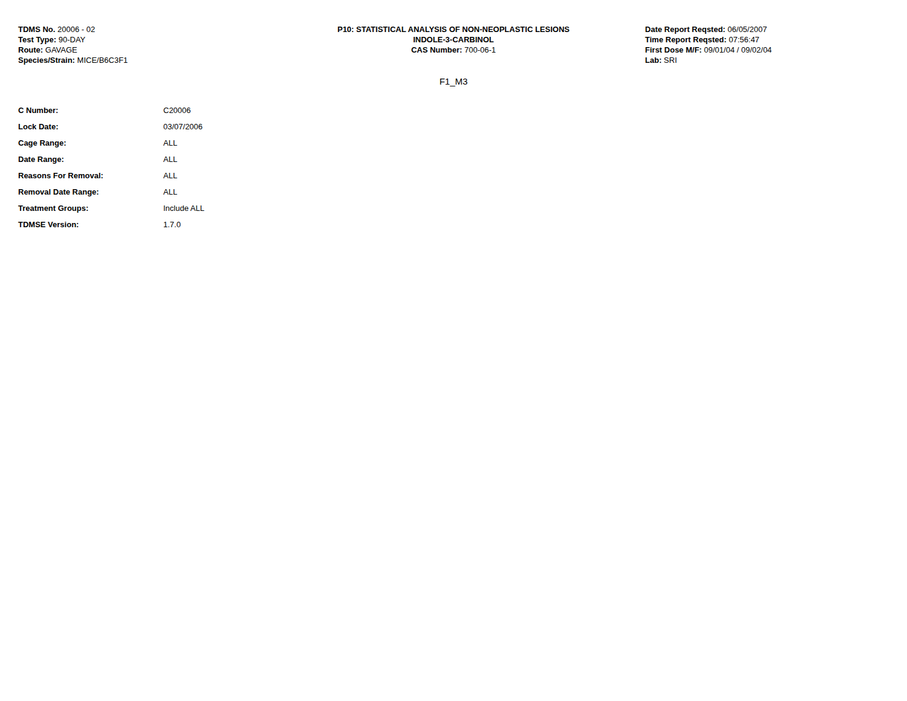| TDMS No. 20006 - 02 | P10: STATISTICAL ANALYSIS OF NON-NEOPLASTIC LESIONS | Date Report Reqsted: 06/05/2007 |
| Test Type: 90-DAY | INDOLE-3-CARBINOL | Time Report Reqsted: 07:56:47 |
| Route: GAVAGE | CAS Number: 700-06-1 | First Dose M/F: 09/01/04 / 09/02/04 |
| Species/Strain: MICE/B6C3F1 | | Lab: SRI |
F1_M3
| C Number: | C20006 |
| Lock Date: | 03/07/2006 |
| Cage Range: | ALL |
| Date Range: | ALL |
| Reasons For Removal: | ALL |
| Removal Date Range: | ALL |
| Treatment Groups: | Include ALL |
| TDMSE Version: | 1.7.0 |